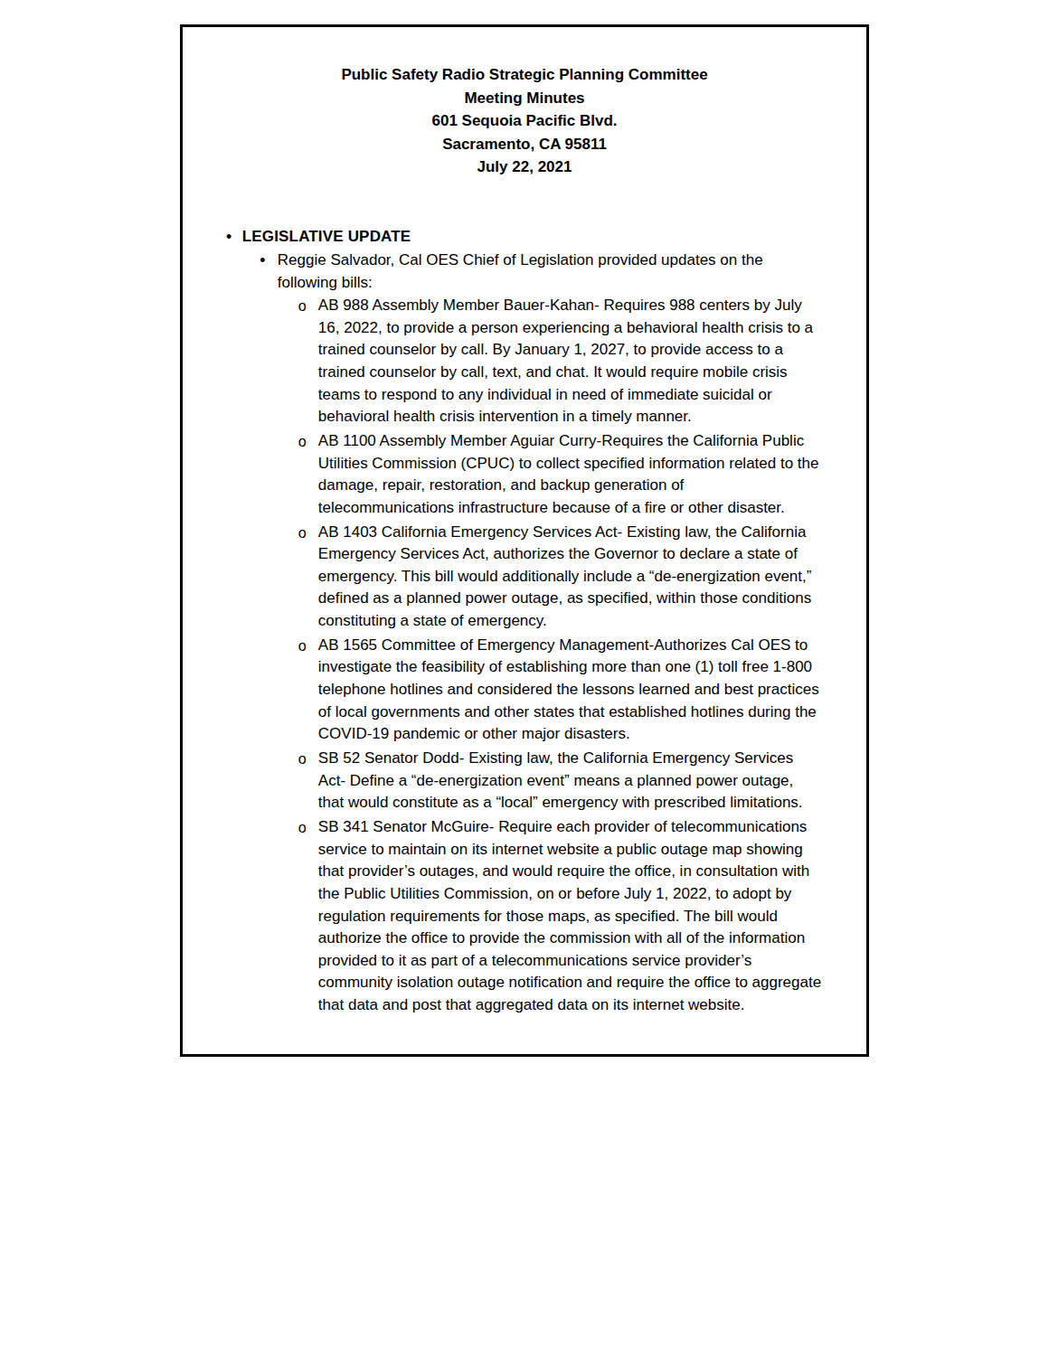Public Safety Radio Strategic Planning Committee
Meeting Minutes
601 Sequoia Pacific Blvd.
Sacramento, CA 95811
July 22, 2021
LEGISLATIVE UPDATE
Reggie Salvador, Cal OES Chief of Legislation provided updates on the following bills:
AB 988 Assembly Member Bauer-Kahan- Requires 988 centers by July 16, 2022, to provide a person experiencing a behavioral health crisis to a trained counselor by call. By January 1, 2027, to provide access to a trained counselor by call, text, and chat. It would require mobile crisis teams to respond to any individual in need of immediate suicidal or behavioral health crisis intervention in a timely manner.
AB 1100 Assembly Member Aguiar Curry-Requires the California Public Utilities Commission (CPUC) to collect specified information related to the damage, repair, restoration, and backup generation of telecommunications infrastructure because of a fire or other disaster.
AB 1403 California Emergency Services Act- Existing law, the California Emergency Services Act, authorizes the Governor to declare a state of emergency. This bill would additionally include a “de-energization event,” defined as a planned power outage, as specified, within those conditions constituting a state of emergency.
AB 1565 Committee of Emergency Management-Authorizes Cal OES to investigate the feasibility of establishing more than one (1) toll free 1-800 telephone hotlines and considered the lessons learned and best practices of local governments and other states that established hotlines during the COVID-19 pandemic or other major disasters.
SB 52 Senator Dodd- Existing law, the California Emergency Services Act- Define a “de-energization event” means a planned power outage, that would constitute as a “local” emergency with prescribed limitations.
SB 341 Senator McGuire- Require each provider of telecommunications service to maintain on its internet website a public outage map showing that provider’s outages, and would require the office, in consultation with the Public Utilities Commission, on or before July 1, 2022, to adopt by regulation requirements for those maps, as specified. The bill would authorize the office to provide the commission with all of the information provided to it as part of a telecommunications service provider’s community isolation outage notification and require the office to aggregate that data and post that aggregated data on its internet website.